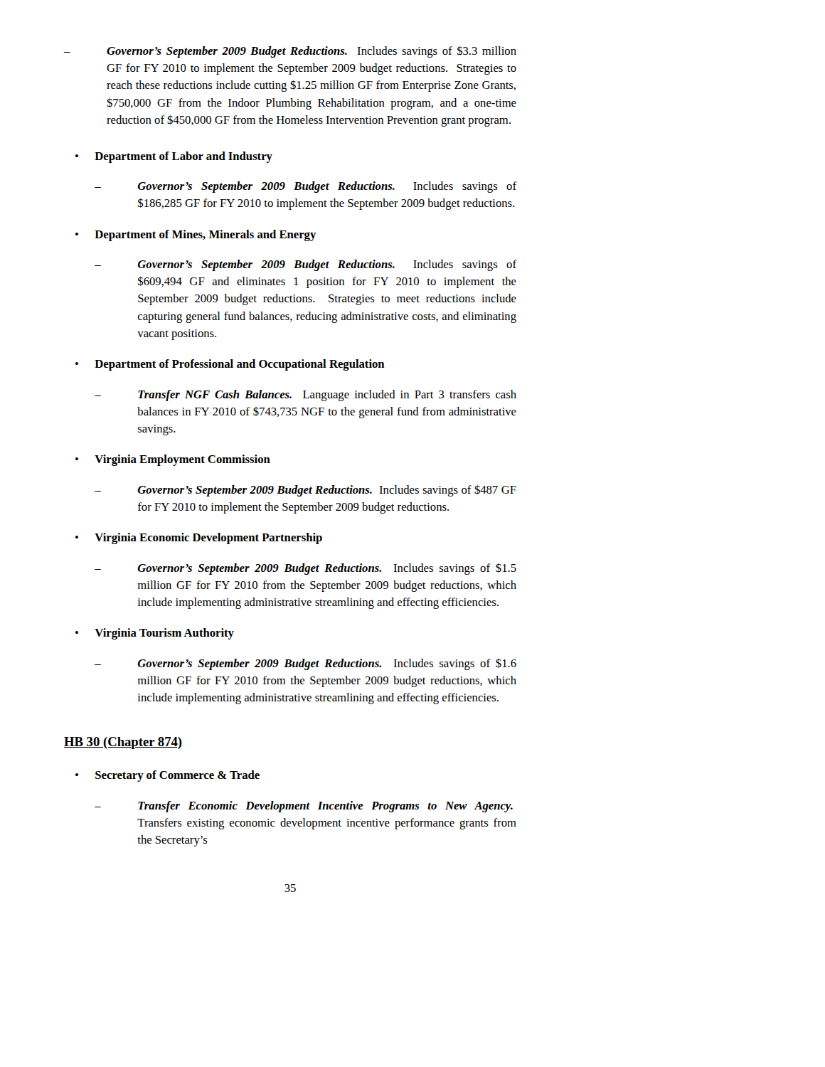Governor’s September 2009 Budget Reductions. Includes savings of $3.3 million GF for FY 2010 to implement the September 2009 budget reductions. Strategies to reach these reductions include cutting $1.25 million GF from Enterprise Zone Grants, $750,000 GF from the Indoor Plumbing Rehabilitation program, and a one-time reduction of $450,000 GF from the Homeless Intervention Prevention grant program.
Department of Labor and Industry
Governor’s September 2009 Budget Reductions. Includes savings of $186,285 GF for FY 2010 to implement the September 2009 budget reductions.
Department of Mines, Minerals and Energy
Governor’s September 2009 Budget Reductions. Includes savings of $609,494 GF and eliminates 1 position for FY 2010 to implement the September 2009 budget reductions. Strategies to meet reductions include capturing general fund balances, reducing administrative costs, and eliminating vacant positions.
Department of Professional and Occupational Regulation
Transfer NGF Cash Balances. Language included in Part 3 transfers cash balances in FY 2010 of $743,735 NGF to the general fund from administrative savings.
Virginia Employment Commission
Governor’s September 2009 Budget Reductions. Includes savings of $487 GF for FY 2010 to implement the September 2009 budget reductions.
Virginia Economic Development Partnership
Governor’s September 2009 Budget Reductions. Includes savings of $1.5 million GF for FY 2010 from the September 2009 budget reductions, which include implementing administrative streamlining and effecting efficiencies.
Virginia Tourism Authority
Governor’s September 2009 Budget Reductions. Includes savings of $1.6 million GF for FY 2010 from the September 2009 budget reductions, which include implementing administrative streamlining and effecting efficiencies.
HB 30 (Chapter 874)
Secretary of Commerce & Trade
Transfer Economic Development Incentive Programs to New Agency. Transfers existing economic development incentive performance grants from the Secretary’s
35